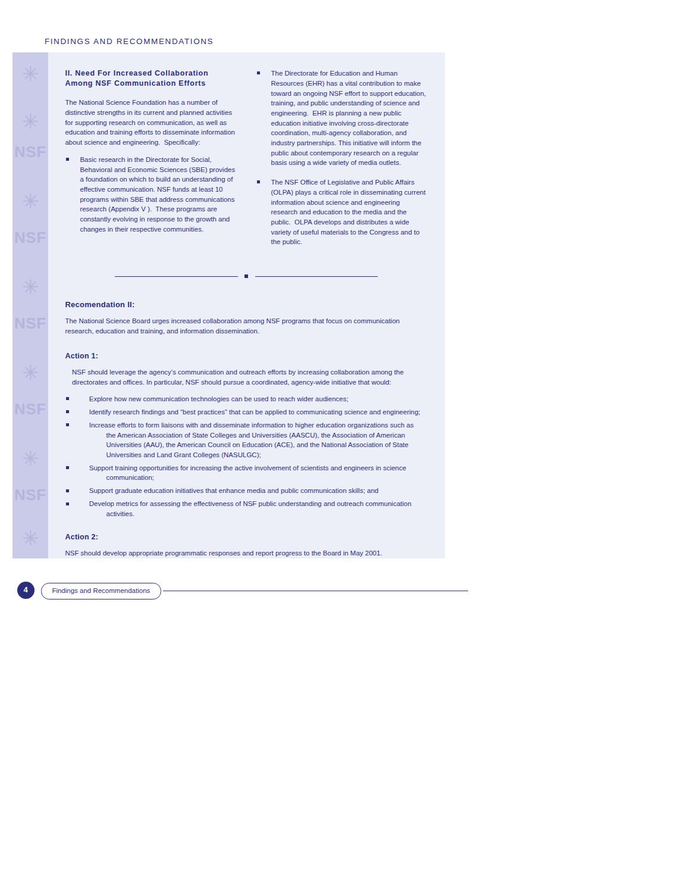FINDINGS AND RECOMMENDATIONS
✳
✳
NSF
✳
NSF
✳
NSF
✳
NSF
✳
NSF
✳
II. Need For Increased Collaboration
Among NSF Communication Efforts
The National Science Foundation has a number of distinctive strengths in its current and planned activities for supporting research on communication, as well as education and training efforts to disseminate information about science and engineering. Specifically:
Basic research in the Directorate for Social, Behavioral and Economic Sciences (SBE) provides a foundation on which to build an understanding of effective communication. NSF funds at least 10 programs within SBE that address communications research (Appendix V ). These programs are constantly evolving in response to the growth and changes in their respective communities.
The Directorate for Education and Human Resources (EHR) has a vital contribution to make toward an ongoing NSF effort to support education, training, and public understanding of science and engineering. EHR is planning a new public education initiative involving cross-directorate coordination, multi-agency collaboration, and industry partnerships. This initiative will inform the public about contemporary research on a regular basis using a wide variety of media outlets.
The NSF Office of Legislative and Public Affairs (OLPA) plays a critical role in disseminating current information about science and engineering research and education to the media and the public. OLPA develops and distributes a wide variety of useful materials to the Congress and to the public.
Recomendation II:
The National Science Board urges increased collaboration among NSF programs that focus on communication research, education and training, and information dissemination.
Action 1:
NSF should leverage the agency’s communication and outreach efforts by increasing collaboration among the directorates and offices. In particular, NSF should pursue a coordinated, agency-wide initiative that would:
Explore how new communication technologies can be used to reach wider audiences;
Identify research findings and “best practices” that can be applied to communicating science and engineering;
Increase efforts to form liaisons with and disseminate information to higher education organizations such as the American Association of State Colleges and Universities (AASCU), the Association of American Universities (AAU), the American Council on Education (ACE), and the National Association of State Universities and Land Grant Colleges (NASULGC);
Support training opportunities for increasing the active involvement of scientists and engineers in science communication;
Support graduate education initiatives that enhance media and public communication skills; and
Develop metrics for assessing the effectiveness of NSF public understanding and outreach communication activities.
Action 2:
NSF should develop appropriate programmatic responses and report progress to the Board in May 2001.
4
Findings and Recommendations